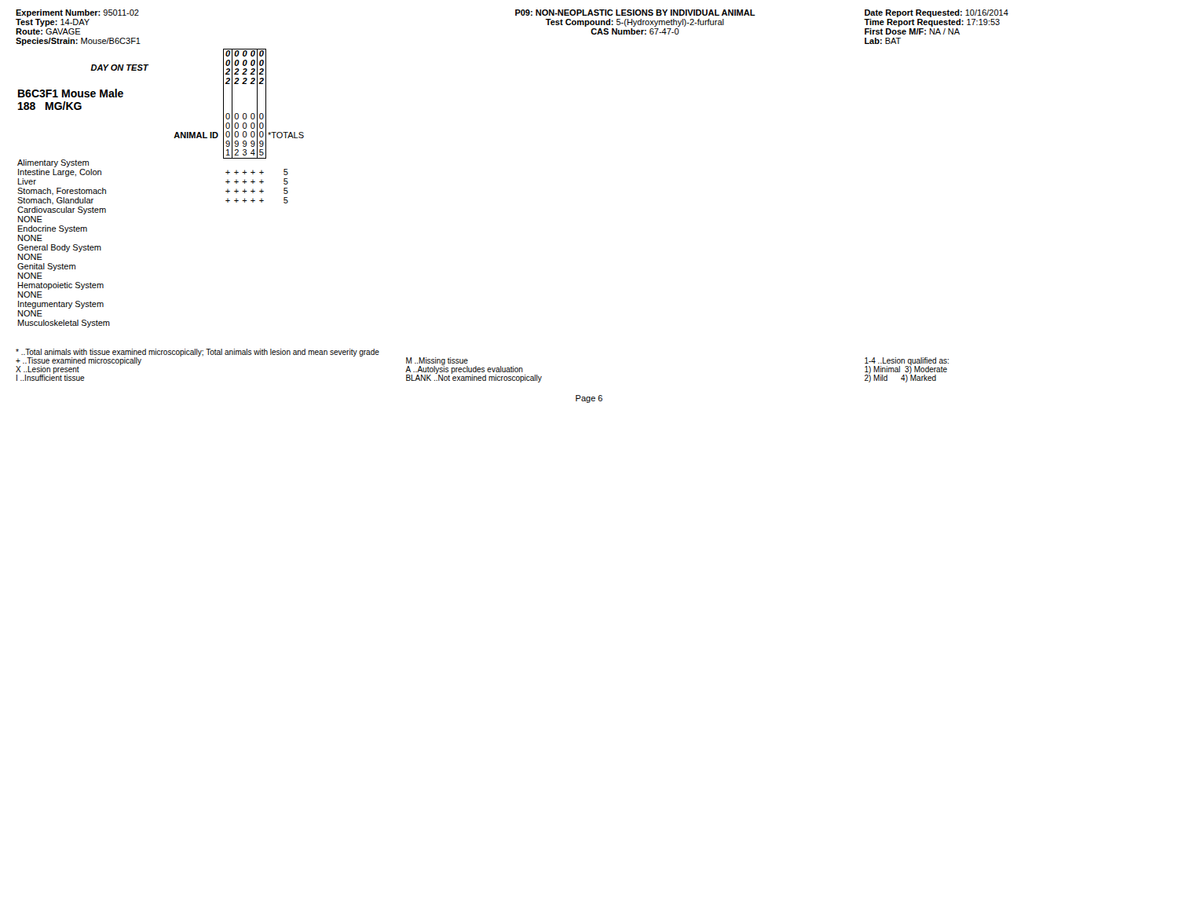| Experiment Number: 95011-02 Test Type: 14-DAY Route: GAVAGE Species/Strain: Mouse/B6C3F1 | P09: NON-NEOPLASTIC LESIONS BY INDIVIDUAL ANIMAL Test Compound: 5-(Hydroxymethyl)-2-furfural CAS Number: 67-47-0 | Date Report Requested: 10/16/2014 Time Report Requested: 17:19:53 First Dose M/F: NA / NA Lab: BAT |
| DAY ON TEST | 0 0 2 2 | 0 0 2 2 | 0 0 2 2 | 0 0 2 2 | 0 0 2 2 | |
| B6C3F1 Mouse Male 188 MG/KG | | | | | | |
| ANIMAL ID | 0 0 0 9 1 | 0 0 0 9 2 | 0 0 0 9 3 | 0 0 0 9 4 | 0 0 0 9 5 | *TOTALS |
| Alimentary System | |
| Intestine Large, Colon | + | + | + | + | + | 5 |
| Liver | + | + | + | + | + | 5 |
| Stomach, Forestomach | + | + | + | + | + | 5 |
| Stomach, Glandular | + | + | + | + | + | 5 |
| Cardiovascular System | |
| NONE | |
| Endocrine System | |
| NONE | |
| General Body System | |
| NONE | |
| Genital System | |
| NONE | |
| Hematopoietic System | |
| NONE | |
| Integumentary System | |
| NONE | |
| Musculoskeletal System | |
* ..Total animals with tissue examined microscopically; Total animals with lesion and mean severity grade
| + ..Tissue examined microscopically | M ..Missing tissue | 1-4 ..Lesion qualified as: |
| X ..Lesion present | A ..Autolysis precludes evaluation | 1) Minimal 3) Moderate |
| I ..Insufficient tissue | BLANK ..Not examined microscopically | 2) Mild 4) Marked |
Page 6